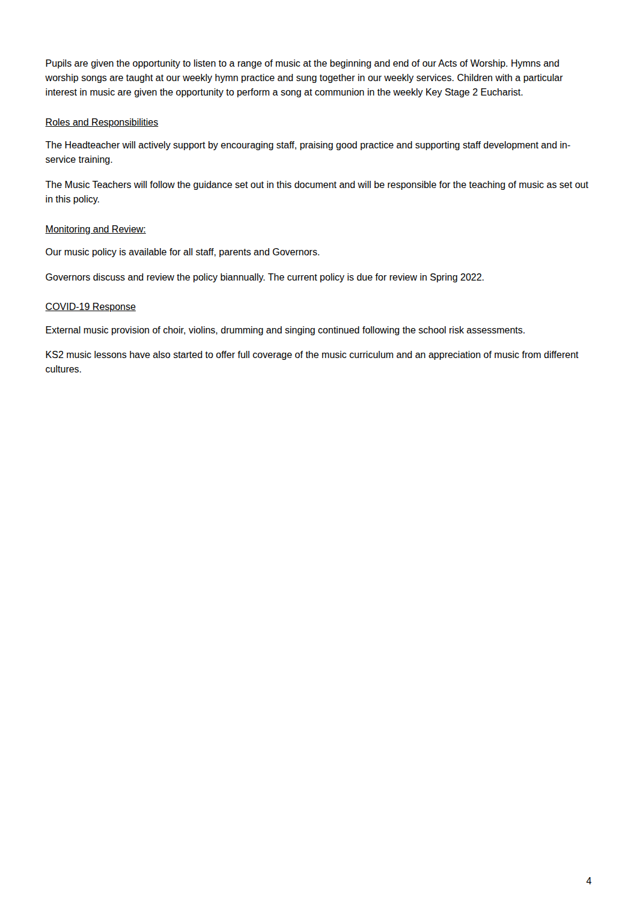Pupils are given the opportunity to listen to a range of music at the beginning and end of our Acts of Worship. Hymns and worship songs are taught at our weekly hymn practice and sung together in our weekly services. Children with a particular interest in music are given the opportunity to perform a song at communion in the weekly Key Stage 2 Eucharist.
Roles and Responsibilities
The Headteacher will actively support by encouraging staff, praising good practice and supporting staff development and in-service training.
The Music Teachers will follow the guidance set out in this document and will be responsible for the teaching of music as set out in this policy.
Monitoring and Review:
Our music policy is available for all staff, parents and Governors.
Governors discuss and review the policy biannually. The current policy is due for review in Spring 2022.
COVID-19 Response
External music provision of choir, violins, drumming and singing continued following the school risk assessments.
KS2 music lessons have also started to offer full coverage of the music curriculum and an appreciation of music from different cultures.
4